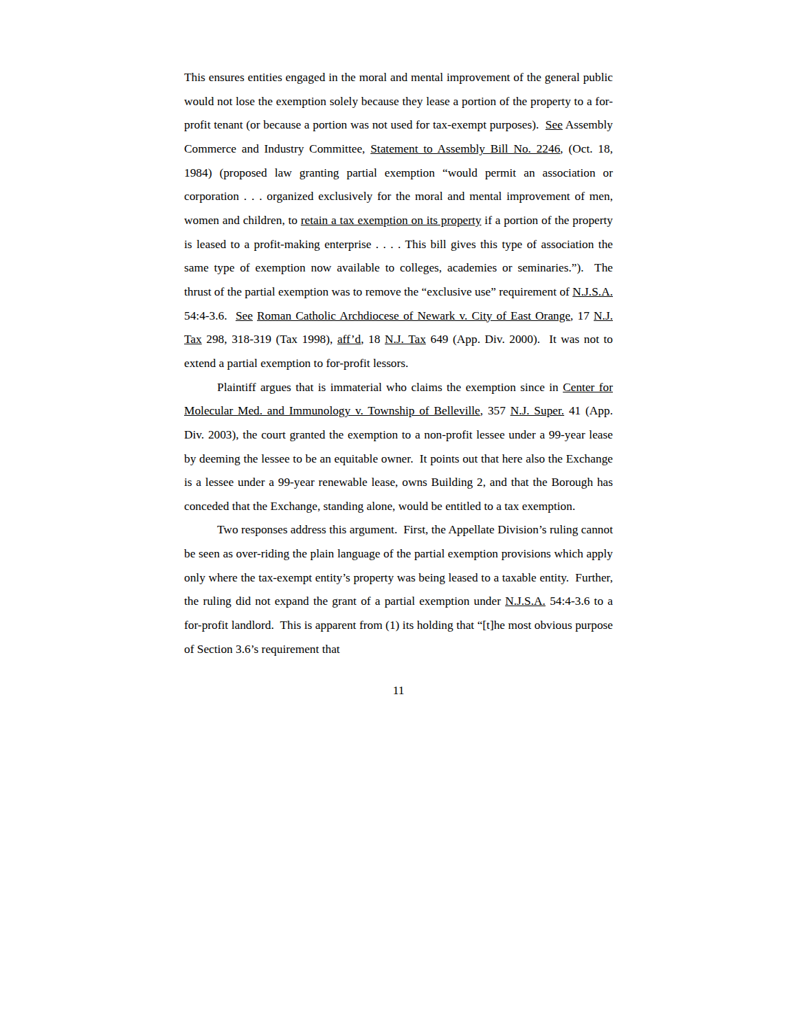This ensures entities engaged in the moral and mental improvement of the general public would not lose the exemption solely because they lease a portion of the property to a for-profit tenant (or because a portion was not used for tax-exempt purposes). See Assembly Commerce and Industry Committee, Statement to Assembly Bill No. 2246, (Oct. 18, 1984) (proposed law granting partial exemption “would permit an association or corporation . . . organized exclusively for the moral and mental improvement of men, women and children, to retain a tax exemption on its property if a portion of the property is leased to a profit-making enterprise . . . . This bill gives this type of association the same type of exemption now available to colleges, academies or seminaries.”). The thrust of the partial exemption was to remove the “exclusive use” requirement of N.J.S.A. 54:4-3.6. See Roman Catholic Archdiocese of Newark v. City of East Orange, 17 N.J. Tax 298, 318-319 (Tax 1998), aff’d, 18 N.J. Tax 649 (App. Div. 2000). It was not to extend a partial exemption to for-profit lessors.
Plaintiff argues that is immaterial who claims the exemption since in Center for Molecular Med. and Immunology v. Township of Belleville, 357 N.J. Super. 41 (App. Div. 2003), the court granted the exemption to a non-profit lessee under a 99-year lease by deeming the lessee to be an equitable owner. It points out that here also the Exchange is a lessee under a 99-year renewable lease, owns Building 2, and that the Borough has conceded that the Exchange, standing alone, would be entitled to a tax exemption.
Two responses address this argument. First, the Appellate Division’s ruling cannot be seen as over-riding the plain language of the partial exemption provisions which apply only where the tax-exempt entity’s property was being leased to a taxable entity. Further, the ruling did not expand the grant of a partial exemption under N.J.S.A. 54:4-3.6 to a for-profit landlord. This is apparent from (1) its holding that “[t]he most obvious purpose of Section 3.6’s requirement that
11